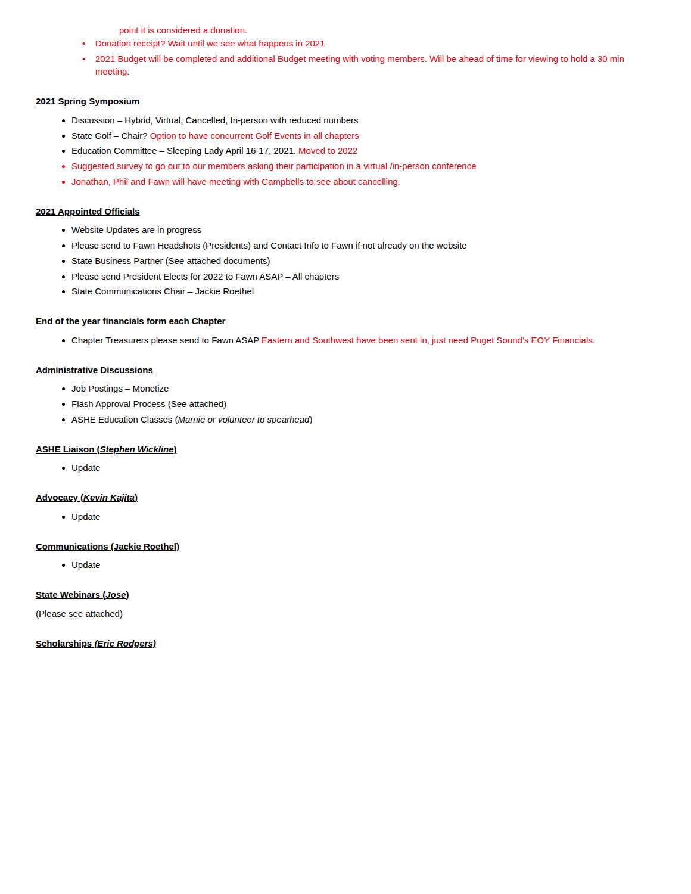point it is considered a donation.
Donation receipt? Wait until we see what happens in 2021
2021 Budget will be completed and additional Budget meeting with voting members. Will be ahead of time for viewing to hold a 30 min meeting.
2021 Spring Symposium
Discussion – Hybrid, Virtual, Cancelled, In-person with reduced numbers
State Golf – Chair? Option to have concurrent Golf Events in all chapters
Education Committee – Sleeping Lady April 16-17, 2021. Moved to 2022
Suggested survey to go out to our members asking their participation in a virtual /in-person conference
Jonathan, Phil and Fawn will have meeting with Campbells to see about cancelling.
2021 Appointed Officials
Website Updates are in progress
Please send to Fawn Headshots (Presidents) and Contact Info to Fawn if not already on the website
State Business Partner (See attached documents)
Please send President Elects for 2022 to Fawn ASAP – All chapters
State Communications Chair – Jackie Roethel
End of the year financials form each Chapter
Chapter Treasurers please send to Fawn ASAP Eastern and Southwest have been sent in, just need Puget Sound’s EOY Financials.
Administrative Discussions
Job Postings – Monetize
Flash Approval Process (See attached)
ASHE Education Classes (Marnie or volunteer to spearhead)
ASHE Liaison (Stephen Wickline)
Update
Advocacy (Kevin Kajita)
Update
Communications (Jackie Roethel)
Update
State Webinars (Jose)
(Please see attached)
Scholarships (Eric Rodgers)